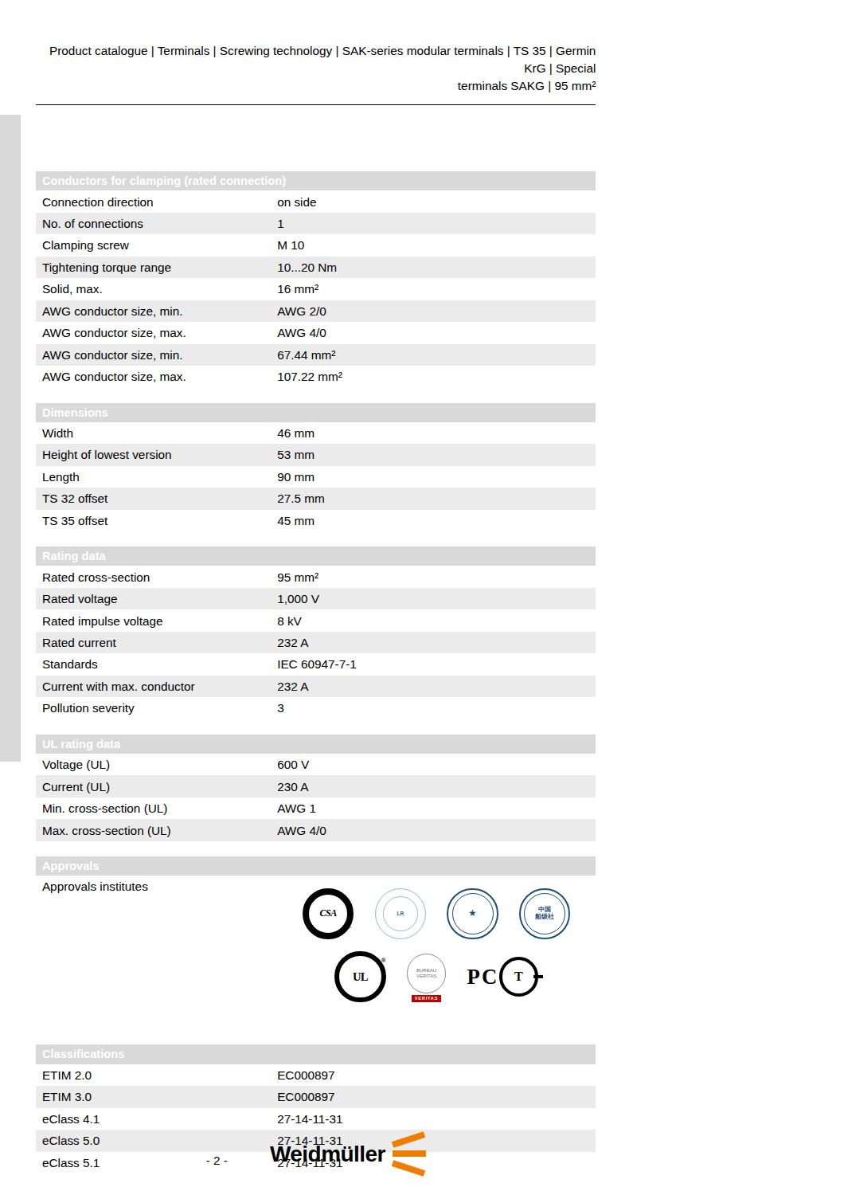Product catalogue | Terminals | Screwing technology | SAK-series modular terminals | TS 35 | Germin KrG | Special terminals SAKG | 95 mm²
| Conductors for clamping (rated connection) |
| Connection direction | on side |
| No. of connections | 1 |
| Clamping screw | M 10 |
| Tightening torque range | 10...20 Nm |
| Solid, max. | 16 mm² |
| AWG conductor size, min. | AWG 2/0 |
| AWG conductor size, max. | AWG 4/0 |
| AWG conductor size, min. | 67.44 mm² |
| AWG conductor size, max. | 107.22 mm² |
| Dimensions |
| Width | 46 mm |
| Height of lowest version | 53 mm |
| Length | 90 mm |
| TS 32 offset | 27.5 mm |
| TS 35 offset | 45 mm |
| Rating data |
| Rated cross-section | 95 mm² |
| Rated voltage | 1,000 V |
| Rated impulse voltage | 8 kV |
| Rated current | 232 A |
| Standards | IEC 60947-7-1 |
| Current with max. conductor | 232 A |
| Pollution severity | 3 |
| UL rating data |
| Voltage (UL) | 600 V |
| Current (UL) | 230 A |
| Min. cross-section (UL) | AWG 1 |
| Max. cross-section (UL) | AWG 4/0 |
| Approvals |
| Approvals institutes | CSA ® LR ★ 中国 船级社 UL ® BUREAU VERITAS VERITAS P C T |
| Classifications |
| ETIM 2.0 | EC000897 |
| ETIM 3.0 | EC000897 |
| eClass 4.1 | 27-14-11-31 |
| eClass 5.0 | 27-14-11-31 |
| eClass 5.1 | 27-14-11-31 |
- 2 -
Weidmüller